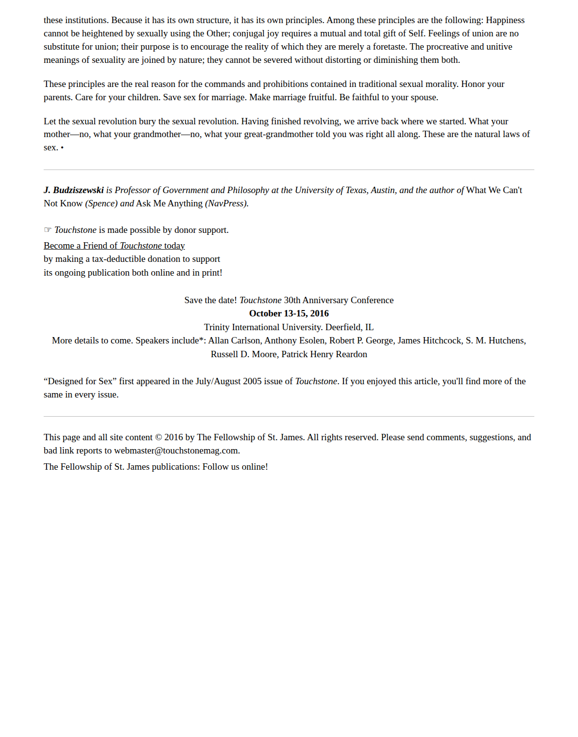these institutions. Because it has its own structure, it has its own principles. Among these principles are the following: Happiness cannot be heightened by sexually using the Other; conjugal joy requires a mutual and total gift of Self. Feelings of union are no substitute for union; their purpose is to encourage the reality of which they are merely a foretaste. The procreative and unitive meanings of sexuality are joined by nature; they cannot be severed without distorting or diminishing them both.
These principles are the real reason for the commands and prohibitions contained in traditional sexual morality. Honor your parents. Care for your children. Save sex for marriage. Make marriage fruitful. Be faithful to your spouse.
Let the sexual revolution bury the sexual revolution. Having finished revolving, we arrive back where we started. What your mother—no, what your grandmother—no, what your great-grandmother told you was right all along. These are the natural laws of sex. •
J. Budziszewski is Professor of Government and Philosophy at the University of Texas, Austin, and the author of What We Can't Not Know (Spence) and Ask Me Anything (NavPress).
☞ Touchstone is made possible by donor support.
Become a Friend of Touchstone today
by making a tax-deductible donation to support
its ongoing publication both online and in print!
Save the date! Touchstone 30th Anniversary Conference
October 13-15, 2016
Trinity International University. Deerfield, IL
More details to come. Speakers include*: Allan Carlson, Anthony Esolen, Robert P. George, James Hitchcock, S. M. Hutchens, Russell D. Moore, Patrick Henry Reardon
“Designed for Sex” first appeared in the July/August 2005 issue of Touchstone. If you enjoyed this article, you'll find more of the same in every issue.
This page and all site content © 2016 by The Fellowship of St. James. All rights reserved. Please send comments, suggestions, and bad link reports to webmaster@touchstonemag.com.
The Fellowship of St. James publications: Follow us online!